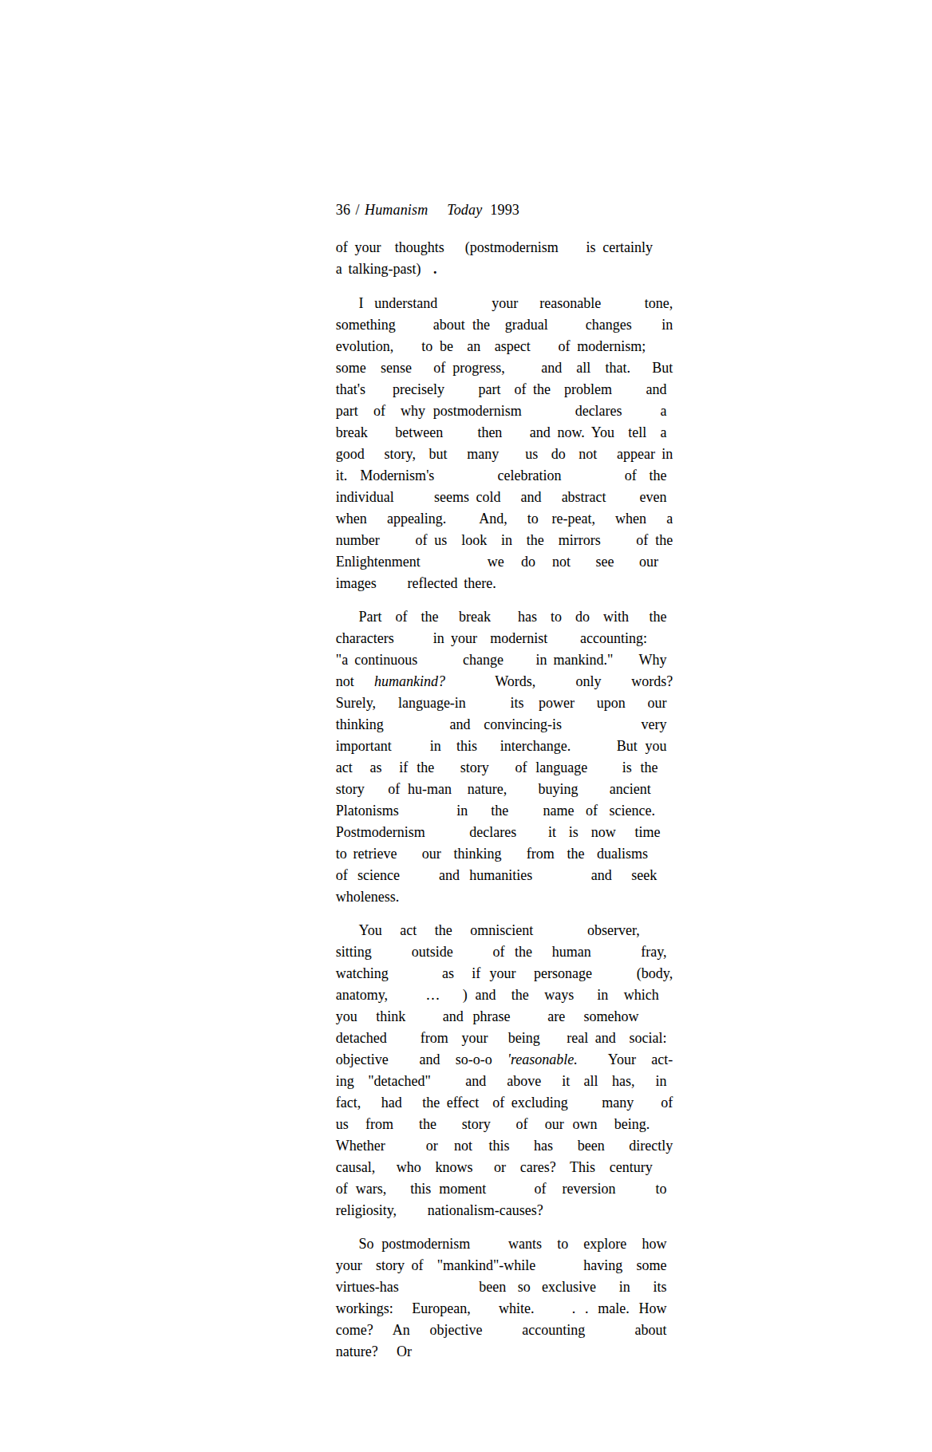36/Humanism Today 1993
of your thoughts (postmodernism is certainly a talking-past) .
I understand your reasonable tone, something about the gradual changes in evolution, to be an aspect of modernism; some sense of progress, and all that. But that's precisely part of the problem and part of why postmodernism declares a break between then and now. You tell a good story, but many us do not appear in it. Modernism's celebration of the individual seems cold and abstract even when appealing. And, to re-peat, when a number of us look in the mirrors of the Enlightenment we do not see our images reflected there.
Part of the break has to do with the characters in your modernist accounting: "a continuous change in mankind." Why not humankind? Words, only words? Surely, language-in its power upon our thinking and convincing-is very important in this interchange. But you act as if the story of language is the story of hu-man nature, buying ancient Platonisms in the name of science. Postmodernism declares it is now time to retrieve our thinking from the dualisms of science and humanities and seek wholeness.
You act the omniscient observer, sitting outside of the human fray, watching as if your personage (body, anatomy, … ) and the ways in which you think and phrase are somehow detached from your being real and social: objective and so-o-o 'reasonable. Your act-ing "detached" and above it all has, in fact, had the effect of excluding many of us from the story of our own being. Whether or not this has been directly causal, who knows or cares? This century of wars, this moment of reversion to religiosity, nationalism-causes?
So postmodernism wants to explore how your story of "mankind"-while having some virtues-has been so exclusive in its workings: European, white. . . male. How come? An objective accounting about nature? Or